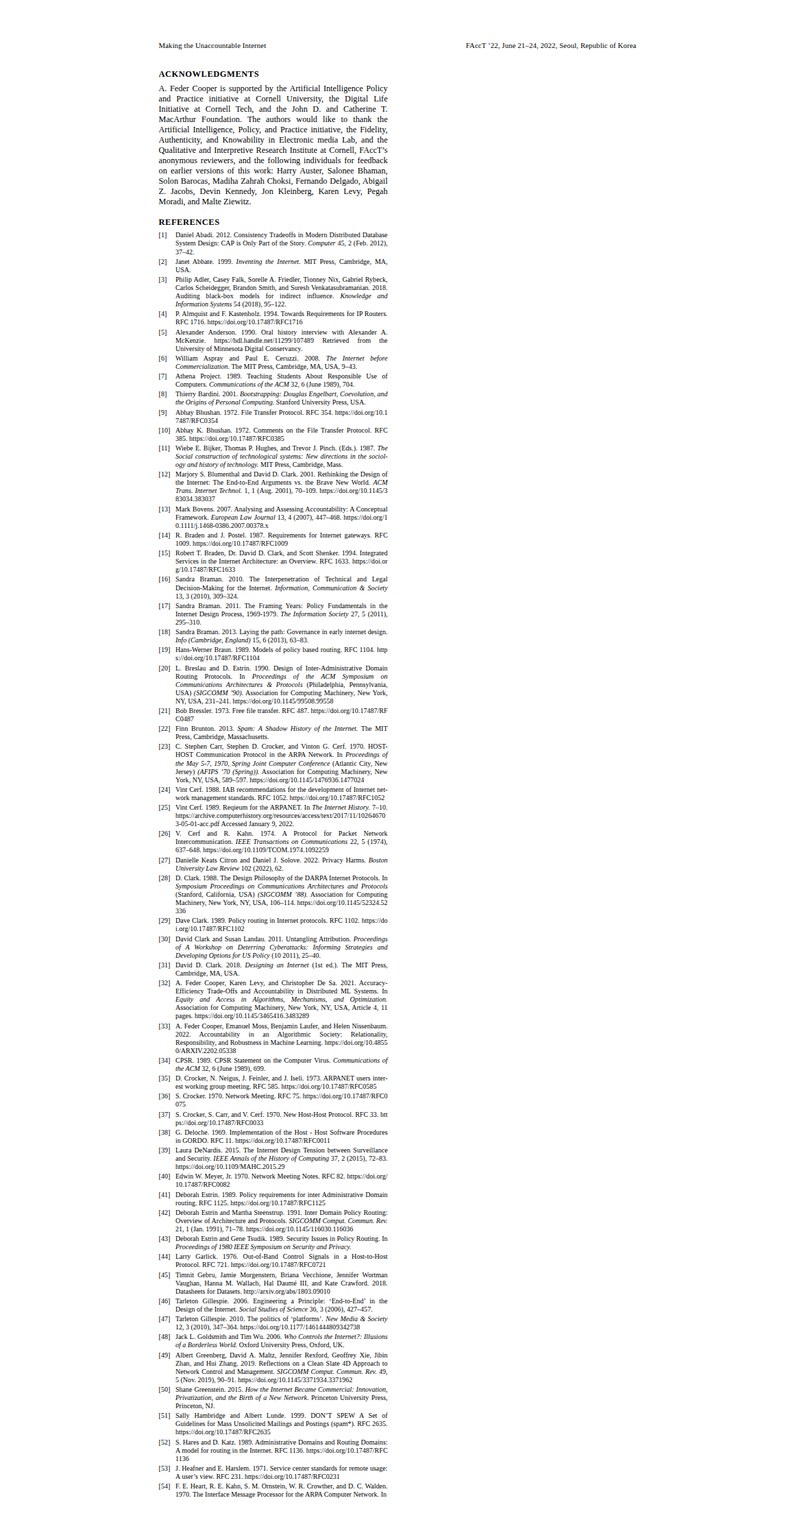Making the Unaccountable Internet
FAccT ’22, June 21–24, 2022, Seoul, Republic of Korea
Acknowledgments
A. Feder Cooper is supported by the Artificial Intelligence Policy and Practice initiative at Cornell University, the Digital Life Initiative at Cornell Tech, and the John D. and Catherine T. MacArthur Foundation. The authors would like to thank the Artificial Intelligence, Policy, and Practice initiative, the Fidelity, Authenticity, and Knowability in Electronic media Lab, and the Qualitative and Interpretive Research Institute at Cornell, FAccT’s anonymous reviewers, and the following individuals for feedback on earlier versions of this work: Harry Auster, Salonee Bhaman, Solon Barocas, Madiha Zahrah Choksi, Fernando Delgado, Abigail Z. Jacobs, Devin Kennedy, Jon Kleinberg, Karen Levy, Pegah Moradi, and Malte Ziewitz.
References
Daniel Abadi. 2012. Consistency Tradeoffs in Modern Distributed Database System Design: CAP is Only Part of the Story. Computer 45, 2 (Feb. 2012), 37–42.
Janet Abbate. 1999. Inventing the Internet. MIT Press, Cambridge, MA, USA.
Philip Adler, Casey Falk, Sorelle A. Friedler, Tionney Nix, Gabriel Rybeck, Carlos Scheidegger, Brandon Smith, and Suresh Venkatasubramanian. 2018. Auditing black-box models for indirect influence. Knowledge and Information Systems 54 (2018), 95–122.
P. Almquist and F. Kastenholz. 1994. Towards Requirements for IP Routers. RFC 1716. https://doi.org/10.17487/RFC1716
Alexander Anderson. 1990. Oral history interview with Alexander A. McKenzie. https://hdl.handle.net/11299/107489 Retrieved from the University of Minnesota Digital Conservancy.
William Aspray and Paul E. Ceruzzi. 2008. The Internet before Commercialization. The MIT Press, Cambridge, MA, USA, 9–43.
Athena Project. 1989. Teaching Students About Responsible Use of Computers. Communications of the ACM 32, 6 (June 1989), 704.
Thierry Bardini. 2001. Bootstrapping: Douglas Engelbart, Coevolution, and the Origins of Personal Computing. Stanford University Press, USA.
Abhay Bhushan. 1972. File Transfer Protocol. RFC 354. https://doi.org/10.17487/RFC0354
Abhay K. Bhushan. 1972. Comments on the File Transfer Protocol. RFC 385. https://doi.org/10.17487/RFC0385
Wiebe E. Bijker, Thomas P. Hughes, and Trevor J. Pinch. (Eds.). 1987. The Social construction of technological systems: New directions in the sociology and history of technology. MIT Press, Cambridge, Mass.
Marjory S. Blumenthal and David D. Clark. 2001. Rethinking the Design of the Internet: The End-to-End Arguments vs. the Brave New World. ACM Trans. Internet Technol. 1, 1 (Aug. 2001), 70–109. https://doi.org/10.1145/383034.383037
Mark Bovens. 2007. Analysing and Assessing Accountability: A Conceptual Framework. European Law Journal 13, 4 (2007), 447–468. https://doi.org/10.1111/j.1468-0386.2007.00378.x
R. Braden and J. Postel. 1987. Requirements for Internet gateways. RFC 1009. https://doi.org/10.17487/RFC1009
Robert T. Braden, Dr. David D. Clark, and Scott Shenker. 1994. Integrated Services in the Internet Architecture: an Overview. RFC 1633. https://doi.org/10.17487/RFC1633
Sandra Braman. 2010. The Interpenetration of Technical and Legal Decision-Making for the Internet. Information, Communication & Society 13, 3 (2010), 309–324.
Sandra Braman. 2011. The Framing Years: Policy Fundamentals in the Internet Design Process, 1969-1979. The Information Society 27, 5 (2011), 295–310.
Sandra Braman. 2013. Laying the path: Governance in early internet design. Info (Cambridge, England) 15, 6 (2013), 63–83.
Hans-Werner Braun. 1989. Models of policy based routing. RFC 1104. https://doi.org/10.17487/RFC1104
L. Breslau and D. Estrin. 1990. Design of Inter-Administrative Domain Routing Protocols. In Proceedings of the ACM Symposium on Communications Architectures & Protocols (Philadelphia, Pennsylvania, USA) (SIGCOMM ’90). Association for Computing Machinery, New York, NY, USA, 231–241. https://doi.org/10.1145/99508.99558
Bob Bressler. 1973. Free file transfer. RFC 487. https://doi.org/10.17487/RFC0487
Finn Brunton. 2013. Spam: A Shadow History of the Internet. The MIT Press, Cambridge, Massachusetts.
C. Stephen Carr, Stephen D. Crocker, and Vinton G. Cerf. 1970. HOST-HOST Communication Protocol in the ARPA Network. In Proceedings of the May 5-7, 1970, Spring Joint Computer Conference (Atlantic City, New Jersey) (AFIPS ’70 (Spring)). Association for Computing Machinery, New York, NY, USA, 589–597. https://doi.org/10.1145/1476936.1477024
Vint Cerf. 1988. IAB recommendations for the development of Internet network management standards. RFC 1052. https://doi.org/10.17487/RFC1052
Vint Cerf. 1989. Reqieum for the ARPANET. In The Internet History. 7–10. https://archive.computerhistory.org/resources/access/text/2017/11/102646703-05-01-acc.pdf Accessed January 9, 2022.
V. Cerf and R. Kahn. 1974. A Protocol for Packet Network Intercommunication. IEEE Transactions on Communications 22, 5 (1974), 637–648. https://doi.org/10.1109/TCOM.1974.1092259
Danielle Keats Citron and Daniel J. Solove. 2022. Privacy Harms. Boston University Law Review 102 (2022), 62.
D. Clark. 1988. The Design Philosophy of the DARPA Internet Protocols. In Symposium Proceedings on Communications Architectures and Protocols (Stanford, California, USA) (SIGCOMM ’88). Association for Computing Machinery, New York, NY, USA, 106–114. https://doi.org/10.1145/52324.52336
Dave Clark. 1989. Policy routing in Internet protocols. RFC 1102. https://doi.org/10.17487/RFC1102
David Clark and Susan Landau. 2011. Untangling Attribution. Proceedings of A Workshop on Deterring Cyberattacks: Informing Strategies and Developing Options for US Policy (10 2011), 25–40.
David D. Clark. 2018. Designing an Internet (1st ed.). The MIT Press, Cambridge, MA, USA.
A. Feder Cooper, Karen Levy, and Christopher De Sa. 2021. Accuracy-Efficiency Trade-Offs and Accountability in Distributed ML Systems. In Equity and Access in Algorithms, Mechanisms, and Optimization. Association for Computing Machinery, New York, NY, USA, Article 4, 11 pages. https://doi.org/10.1145/3465416.3483289
A. Feder Cooper, Emanuel Moss, Benjamin Laufer, and Helen Nissenbaum. 2022. Accountability in an Algorithmic Society: Relationality, Responsibility, and Robustness in Machine Learning. https://doi.org/10.48550/ARXIV.2202.05338
CPSR. 1989. CPSR Statement on the Computer Virus. Communications of the ACM 32, 6 (June 1989), 699.
D. Crocker, N. Neigus, J. Feinler, and J. Iseli. 1973. ARPANET users interest working group meeting. RFC 585. https://doi.org/10.17487/RFC0585
S. Crocker. 1970. Network Meeting. RFC 75. https://doi.org/10.17487/RFC0075
S. Crocker, S. Carr, and V. Cerf. 1970. New Host-Host Protocol. RFC 33. https://doi.org/10.17487/RFC0033
G. Deloche. 1969. Implementation of the Host - Host Software Procedures in GORDO. RFC 11. https://doi.org/10.17487/RFC0011
Laura DeNardis. 2015. The Internet Design Tension between Surveillance and Security. IEEE Annals of the History of Computing 37, 2 (2015), 72–83. https://doi.org/10.1109/MAHC.2015.29
Edwin W. Meyer, Jr. 1970. Network Meeting Notes. RFC 82. https://doi.org/10.17487/RFC0082
Deborah Estrin. 1989. Policy requirements for inter Administrative Domain routing. RFC 1125. https://doi.org/10.17487/RFC1125
Deborah Estrin and Martha Steenstrup. 1991. Inter Domain Policy Routing: Overview of Architecture and Protocols. SIGCOMM Comput. Commun. Rev. 21, 1 (Jan. 1991), 71–78. https://doi.org/10.1145/116030.116036
Deborah Estrin and Gene Tsudik. 1989. Security Issues in Policy Routing. In Proceedings of 1980 IEEE Symposium on Security and Privacy.
Larry Garlick. 1976. Out-of-Band Control Signals in a Host-to-Host Protocol. RFC 721. https://doi.org/10.17487/RFC0721
Timnit Gebru, Jamie Morgenstern, Briana Vecchione, Jennifer Wortman Vaughan, Hanna M. Wallach, Hal Daumé III, and Kate Crawford. 2018. Datasheets for Datasets. http://arxiv.org/abs/1803.09010
Tarleton Gillespie. 2006. Engineering a Principle: ‘End-to-End’ in the Design of the Internet. Social Studies of Science 36, 3 (2006), 427–457.
Tarleton Gillespie. 2010. The politics of ‘platforms’. New Media & Society 12, 3 (2010), 347–364. https://doi.org/10.1177/1461444809342738
Jack L. Goldsmith and Tim Wu. 2006. Who Controls the Internet?: Illusions of a Borderless World. Oxford University Press, Oxford, UK.
Albert Greenberg, David A. Maltz, Jennifer Rexford, Geoffrey Xie, Jibin Zhan, and Hui Zhang. 2019. Reflections on a Clean Slate 4D Approach to Network Control and Management. SIGCOMM Comput. Commun. Rev. 49, 5 (Nov. 2019), 90–91. https://doi.org/10.1145/3371934.3371962
Shane Greenstein. 2015. How the Internet Became Commercial: Innovation, Privatization, and the Birth of a New Network. Princeton University Press, Princeton, NJ.
Sally Hambridge and Albert Lunde. 1999. DON’T SPEW A Set of Guidelines for Mass Unsolicited Mailings and Postings (spam*). RFC 2635. https://doi.org/10.17487/RFC2635
S. Hares and D. Katz. 1989. Administrative Domains and Routing Domains: A model for routing in the Internet. RFC 1136. https://doi.org/10.17487/RFC1136
J. Heafner and E. Harslem. 1971. Service center standards for remote usage: A user’s view. RFC 231. https://doi.org/10.17487/RFC0231
F. E. Heart, R. E. Kahn, S. M. Ornstein, W. R. Crowther, and D. C. Walden. 1970. The Interface Message Processor for the ARPA Computer Network. In